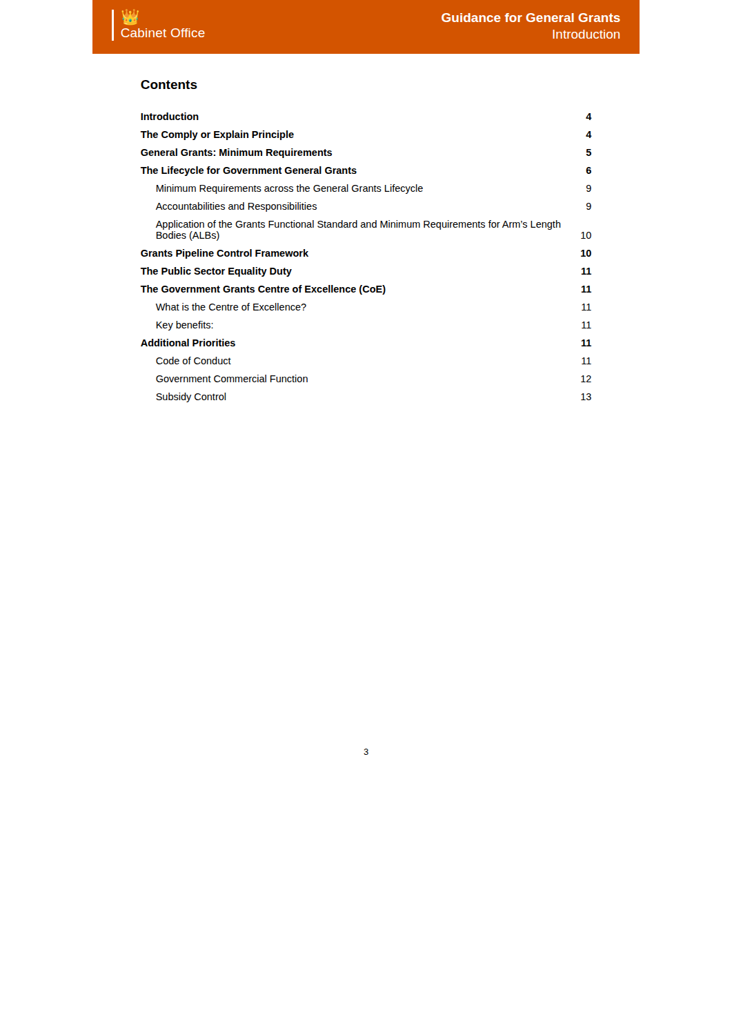👑
Cabinet Office
Guidance for General Grants
Introduction
Contents
| Introduction | 4 |
| The Comply or Explain Principle | 4 |
| General Grants: Minimum Requirements | 5 |
| The Lifecycle for Government General Grants | 6 |
| Minimum Requirements across the General Grants Lifecycle | 9 |
| Accountabilities and Responsibilities | 9 |
| Application of the Grants Functional Standard and Minimum Requirements for Arm’s Length Bodies (ALBs) | 10 |
| Grants Pipeline Control Framework | 10 |
| The Public Sector Equality Duty | 11 |
| The Government Grants Centre of Excellence (CoE) | 11 |
| What is the Centre of Excellence? | 11 |
| Key benefits: | 11 |
| Additional Priorities | 11 |
| Code of Conduct | 11 |
| Government Commercial Function | 12 |
| Subsidy Control | 13 |
3